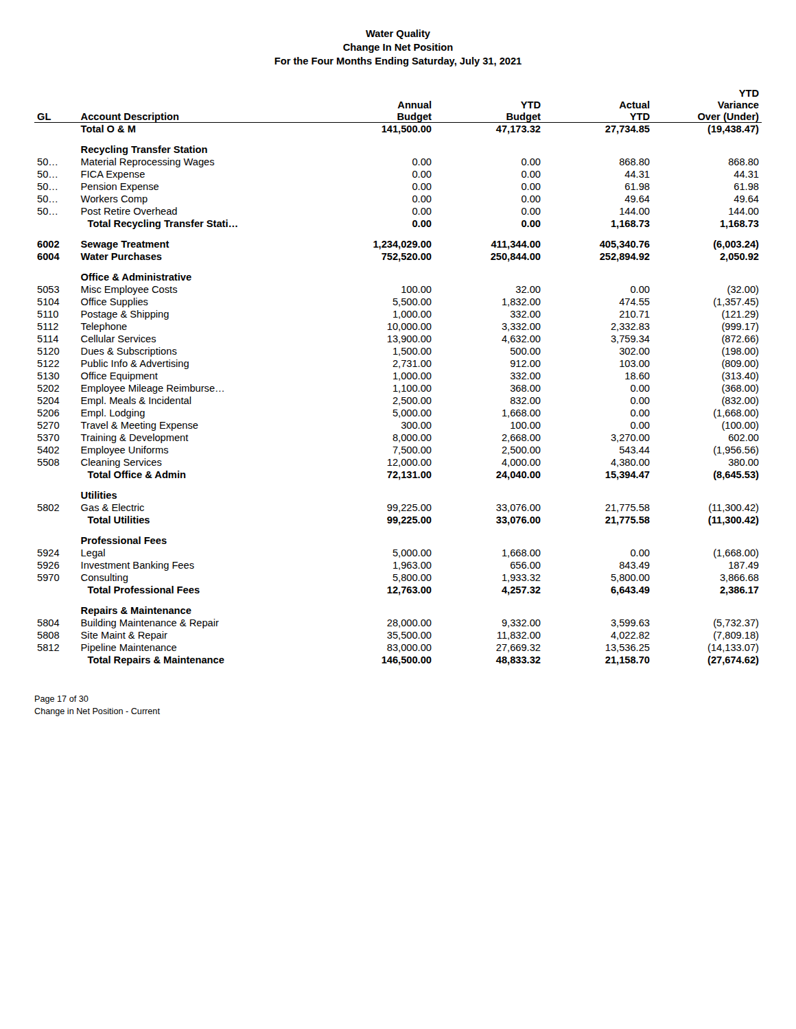Water Quality
Change In Net Position
For the Four Months Ending Saturday, July 31, 2021
| | | | | | YTD |
| --- | --- | --- | --- | --- | --- |
| | | Annual | YTD | Actual | Variance |
| GL | Account Description | Budget | Budget | YTD | Over (Under) |
| | Total O & M | 141,500.00 | 47,173.32 | 27,734.85 | (19,438.47) |
| | Recycling Transfer Station | | | | |
| 50… | Material Reprocessing Wages | 0.00 | 0.00 | 868.80 | 868.80 |
| 50… | FICA Expense | 0.00 | 0.00 | 44.31 | 44.31 |
| 50… | Pension Expense | 0.00 | 0.00 | 61.98 | 61.98 |
| 50… | Workers Comp | 0.00 | 0.00 | 49.64 | 49.64 |
| 50… | Post Retire Overhead | 0.00 | 0.00 | 144.00 | 144.00 |
| | Total Recycling Transfer Stati… | 0.00 | 0.00 | 1,168.73 | 1,168.73 |
| 6002 | Sewage Treatment | 1,234,029.00 | 411,344.00 | 405,340.76 | (6,003.24) |
| 6004 | Water Purchases | 752,520.00 | 250,844.00 | 252,894.92 | 2,050.92 |
| | Office & Administrative | | | | |
| 5053 | Misc Employee Costs | 100.00 | 32.00 | 0.00 | (32.00) |
| 5104 | Office Supplies | 5,500.00 | 1,832.00 | 474.55 | (1,357.45) |
| 5110 | Postage & Shipping | 1,000.00 | 332.00 | 210.71 | (121.29) |
| 5112 | Telephone | 10,000.00 | 3,332.00 | 2,332.83 | (999.17) |
| 5114 | Cellular Services | 13,900.00 | 4,632.00 | 3,759.34 | (872.66) |
| 5120 | Dues & Subscriptions | 1,500.00 | 500.00 | 302.00 | (198.00) |
| 5122 | Public Info & Advertising | 2,731.00 | 912.00 | 103.00 | (809.00) |
| 5130 | Office Equipment | 1,000.00 | 332.00 | 18.60 | (313.40) |
| 5202 | Employee Mileage Reimburse… | 1,100.00 | 368.00 | 0.00 | (368.00) |
| 5204 | Empl. Meals & Incidental | 2,500.00 | 832.00 | 0.00 | (832.00) |
| 5206 | Empl. Lodging | 5,000.00 | 1,668.00 | 0.00 | (1,668.00) |
| 5270 | Travel & Meeting Expense | 300.00 | 100.00 | 0.00 | (100.00) |
| 5370 | Training & Development | 8,000.00 | 2,668.00 | 3,270.00 | 602.00 |
| 5402 | Employee Uniforms | 7,500.00 | 2,500.00 | 543.44 | (1,956.56) |
| 5508 | Cleaning Services | 12,000.00 | 4,000.00 | 4,380.00 | 380.00 |
| | Total Office & Admin | 72,131.00 | 24,040.00 | 15,394.47 | (8,645.53) |
| | Utilities | | | | |
| 5802 | Gas & Electric | 99,225.00 | 33,076.00 | 21,775.58 | (11,300.42) |
| | Total Utilities | 99,225.00 | 33,076.00 | 21,775.58 | (11,300.42) |
| | Professional Fees | | | | |
| 5924 | Legal | 5,000.00 | 1,668.00 | 0.00 | (1,668.00) |
| 5926 | Investment Banking Fees | 1,963.00 | 656.00 | 843.49 | 187.49 |
| 5970 | Consulting | 5,800.00 | 1,933.32 | 5,800.00 | 3,866.68 |
| | Total Professional Fees | 12,763.00 | 4,257.32 | 6,643.49 | 2,386.17 |
| | Repairs & Maintenance | | | | |
| 5804 | Building Maintenance & Repair | 28,000.00 | 9,332.00 | 3,599.63 | (5,732.37) |
| 5808 | Site Maint & Repair | 35,500.00 | 11,832.00 | 4,022.82 | (7,809.18) |
| 5812 | Pipeline Maintenance | 83,000.00 | 27,669.32 | 13,536.25 | (14,133.07) |
| | Total Repairs & Maintenance | 146,500.00 | 48,833.32 | 21,158.70 | (27,674.62) |
Page 17 of 30
Change in Net Position - Current